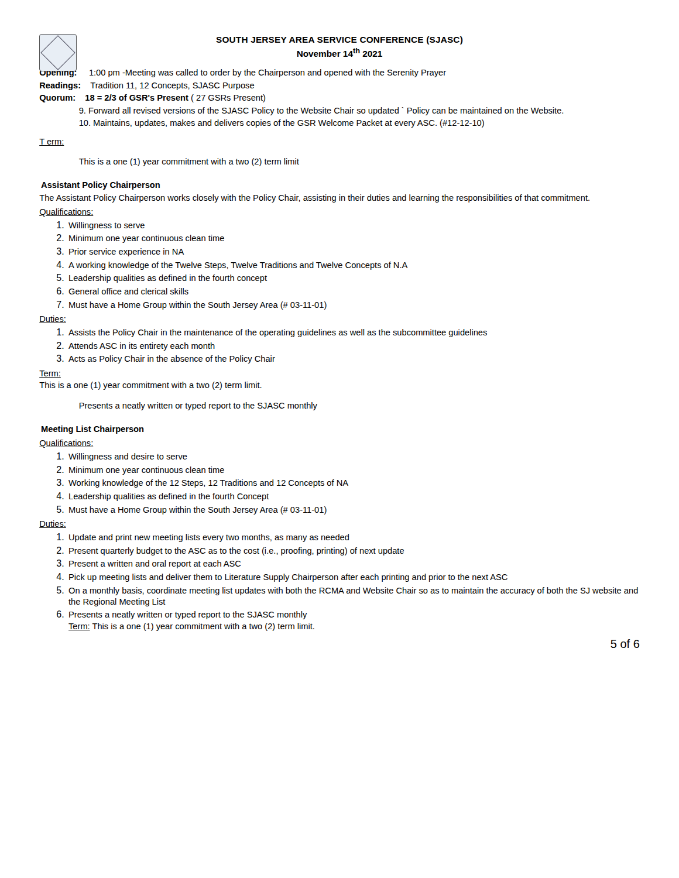SOUTH JERSEY AREA SERVICE CONFERENCE (SJASC)
November 14th 2021
Opening: 1:00 pm -Meeting was called to order by the Chairperson and opened with the Serenity Prayer
Readings: Tradition 11, 12 Concepts, SJASC Purpose
Quorum: 18 = 2/3 of GSR's Present ( 27 GSRs Present)
9. Forward all revised versions of the SJASC Policy to the Website Chair so updated ` Policy can be maintained on the Website.
10. Maintains, updates, makes and delivers copies of the GSR Welcome Packet at every ASC. (#12-12-10)
T erm:
This is a one (1) year commitment with a two (2) term limit
Assistant Policy Chairperson
The Assistant Policy Chairperson works closely with the Policy Chair, assisting in their duties and learning the responsibilities of that commitment.
Qualifications:
Willingness to serve
Minimum one year continuous clean time
Prior service experience in NA
A working knowledge of the Twelve Steps, Twelve Traditions and Twelve Concepts of N.A
Leadership qualities as defined in the fourth concept
General office and clerical skills
Must have a Home Group within the South Jersey Area (# 03-11-01)
Duties:
Assists the Policy Chair in the maintenance of the operating guidelines as well as the subcommittee guidelines
Attends ASC in its entirety each month
Acts as Policy Chair in the absence of the Policy Chair
Term:
This is a one (1) year commitment with a two (2) term limit.
Presents a neatly written or typed report to the SJASC monthly
Meeting List Chairperson
Qualifications:
Willingness and desire to serve
Minimum one year continuous clean time
Working knowledge of the 12 Steps, 12 Traditions and 12 Concepts of NA
Leadership qualities as defined in the fourth Concept
Must have a Home Group within the South Jersey Area (# 03-11-01)
Duties:
Update and print new meeting lists every two months, as many as needed
Present quarterly budget to the ASC as to the cost (i.e., proofing, printing) of next update
Present a written and oral report at each ASC
Pick up meeting lists and deliver them to Literature Supply Chairperson after each printing and prior to the next ASC
On a monthly basis, coordinate meeting list updates with both the RCMA and Website Chair so as to maintain the accuracy of both the SJ website and the Regional Meeting List
Presents a neatly written or typed report to the SJASC monthly
Term: This is a one (1) year commitment with a two (2) term limit.
5 of 6